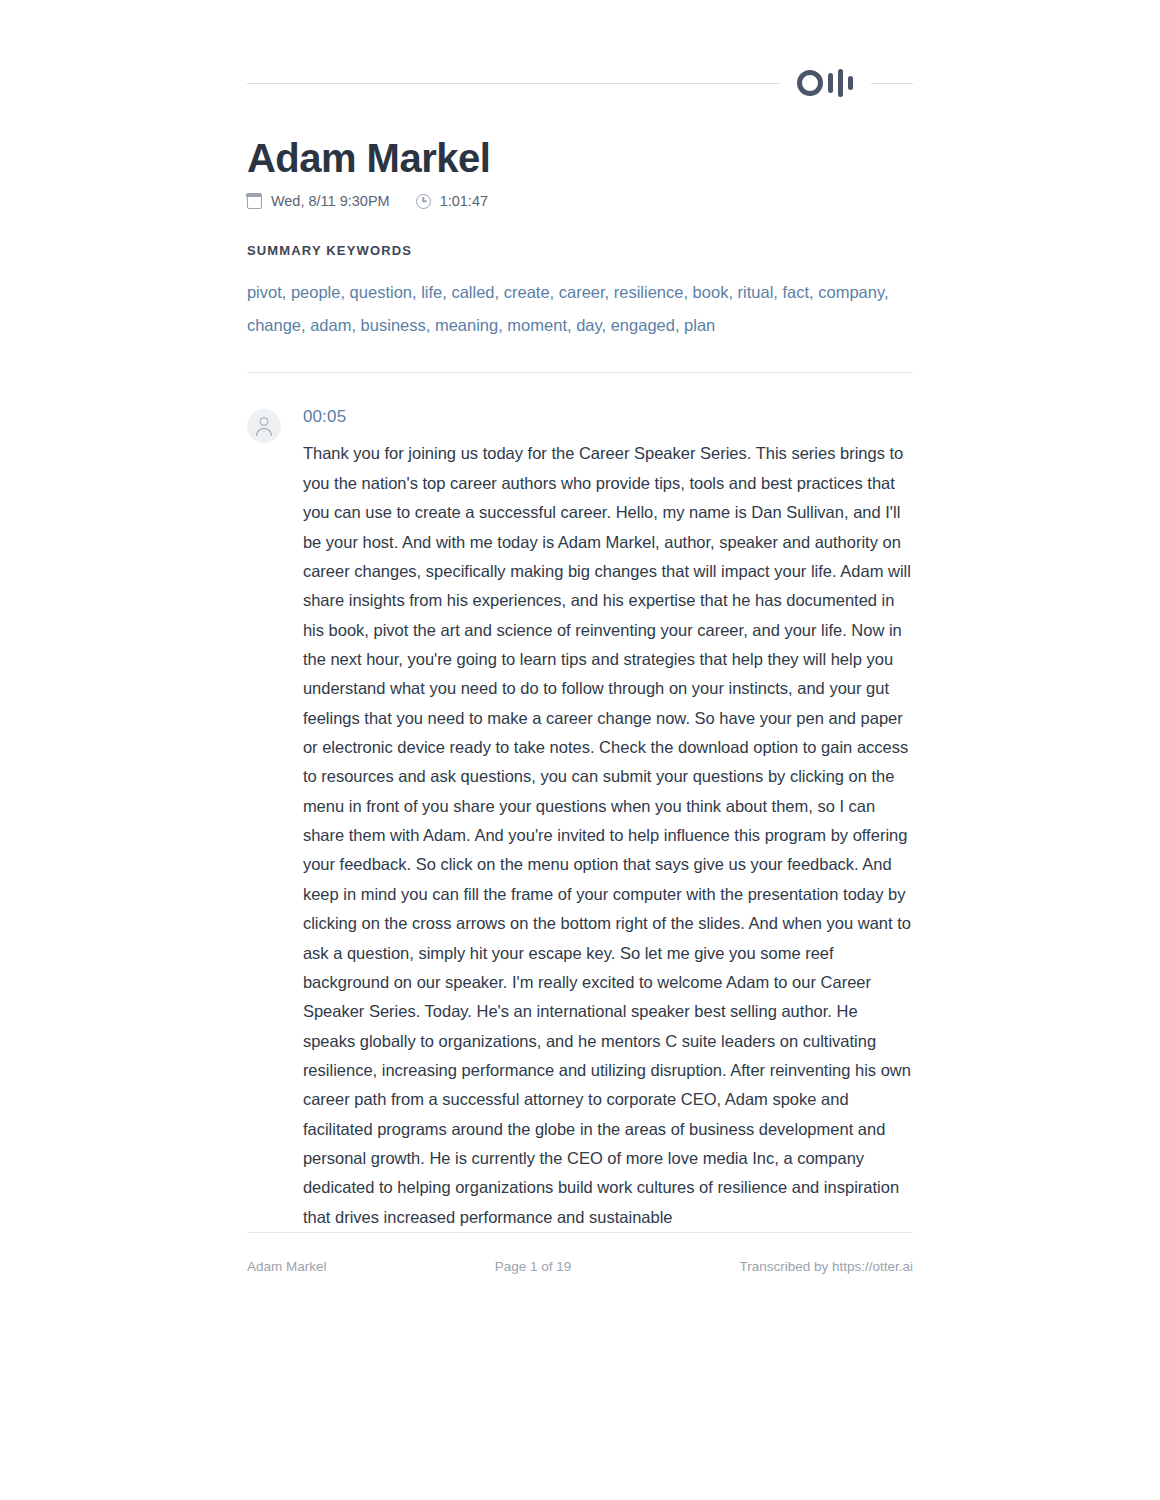Adam Markel
Wed, 8/11 9:30PM 1:01:47
Summary Keywords
pivot, people, question, life, called, create, career, resilience, book, ritual, fact, company, change, adam, business, meaning, moment, day, engaged, plan
00:05
Thank you for joining us today for the Career Speaker Series. This series brings to you the nation's top career authors who provide tips, tools and best practices that you can use to create a successful career. Hello, my name is Dan Sullivan, and I'll be your host. And with me today is Adam Markel, author, speaker and authority on career changes, specifically making big changes that will impact your life. Adam will share insights from his experiences, and his expertise that he has documented in his book, pivot the art and science of reinventing your career, and your life. Now in the next hour, you're going to learn tips and strategies that help they will help you understand what you need to do to follow through on your instincts, and your gut feelings that you need to make a career change now. So have your pen and paper or electronic device ready to take notes. Check the download option to gain access to resources and ask questions, you can submit your questions by clicking on the menu in front of you share your questions when you think about them, so I can share them with Adam. And you're invited to help influence this program by offering your feedback. So click on the menu option that says give us your feedback. And keep in mind you can fill the frame of your computer with the presentation today by clicking on the cross arrows on the bottom right of the slides. And when you want to ask a question, simply hit your escape key. So let me give you some reef background on our speaker. I'm really excited to welcome Adam to our Career Speaker Series. Today. He's an international speaker best selling author. He speaks globally to organizations, and he mentors C suite leaders on cultivating resilience, increasing performance and utilizing disruption. After reinventing his own career path from a successful attorney to corporate CEO, Adam spoke and facilitated programs around the globe in the areas of business development and personal growth. He is currently the CEO of more love media Inc, a company dedicated to helping organizations build work cultures of resilience and inspiration that drives increased performance and sustainable
Adam Markel Page 1 of 19 Transcribed by https://otter.ai